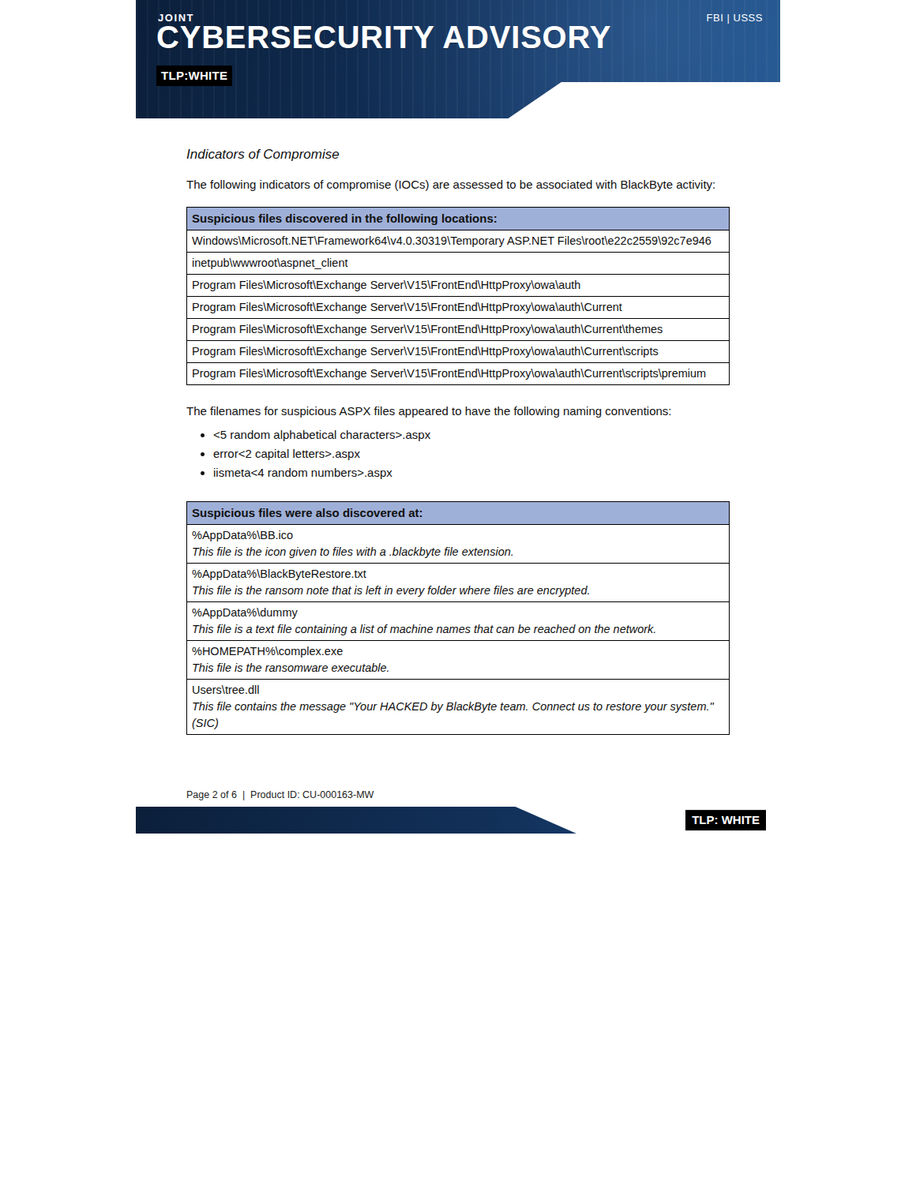JOINT
CYBERSECURITY ADVISORY
TLP:WHITE
FBI | USSS
Indicators of Compromise
The following indicators of compromise (IOCs) are assessed to be associated with BlackByte activity:
| Suspicious files discovered in the following locations: |
| --- |
| Windows\Microsoft.NET\Framework64\v4.0.30319\Temporary ASP.NET Files\root\e22c2559\92c7e946 |
| inetpub\wwwroot\aspnet_client |
| Program Files\Microsoft\Exchange Server\V15\FrontEnd\HttpProxy\owa\auth |
| Program Files\Microsoft\Exchange Server\V15\FrontEnd\HttpProxy\owa\auth\Current |
| Program Files\Microsoft\Exchange Server\V15\FrontEnd\HttpProxy\owa\auth\Current\themes |
| Program Files\Microsoft\Exchange Server\V15\FrontEnd\HttpProxy\owa\auth\Current\scripts |
| Program Files\Microsoft\Exchange Server\V15\FrontEnd\HttpProxy\owa\auth\Current\scripts\premium |
The filenames for suspicious ASPX files appeared to have the following naming conventions:
<5 random alphabetical characters>.aspx
error<2 capital letters>.aspx
iismeta<4 random numbers>.aspx
| Suspicious files were also discovered at: |
| --- |
| %AppData%\BB.ico This file is the icon given to files with a .blackbyte file extension. |
| %AppData%\BlackByteRestore.txt This file is the ransom note that is left in every folder where files are encrypted. |
| %AppData%\dummy This file is a text file containing a list of machine names that can be reached on the network. |
| %HOMEPATH%\complex.exe This file is the ransomware executable. |
| Users\tree.dll This file contains the message "Your HACKED by BlackByte team. Connect us to restore your system." (SIC) |
Page 2 of 6 | Product ID: CU-000163-MW
TLP: WHITE